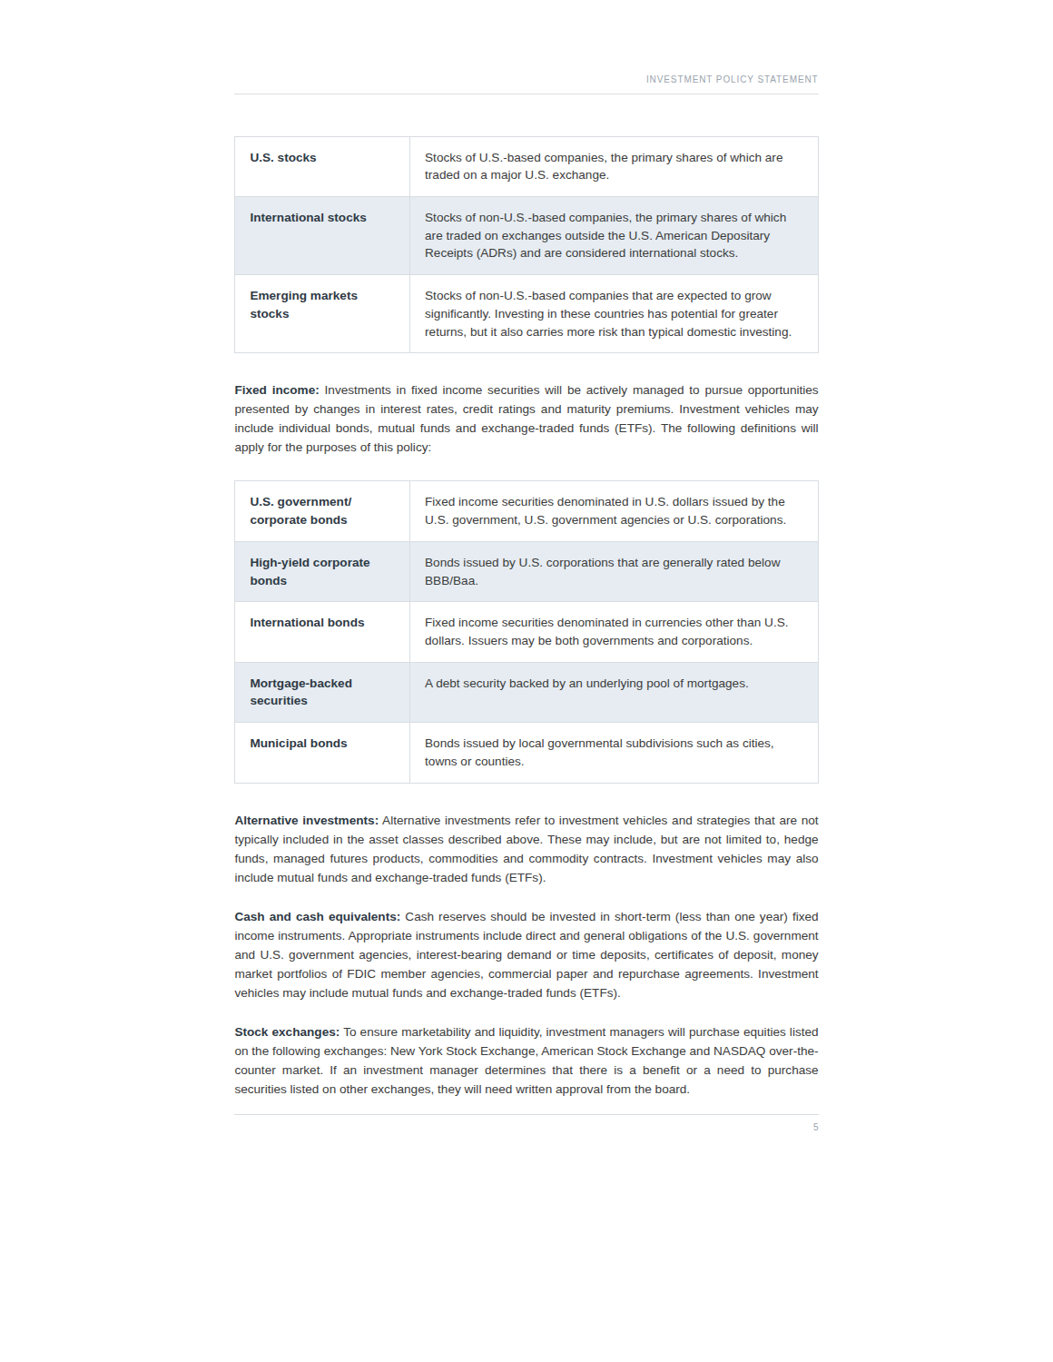Investment Policy Statement
| U.S. stocks | Stocks of U.S.-based companies, the primary shares of which are traded on a major U.S. exchange. |
| International stocks | Stocks of non-U.S.-based companies, the primary shares of which are traded on exchanges outside the U.S. American Depositary Receipts (ADRs) and are considered international stocks. |
| Emerging markets stocks | Stocks of non-U.S.-based companies that are expected to grow significantly. Investing in these countries has potential for greater returns, but it also carries more risk than typical domestic investing. |
Fixed income: Investments in fixed income securities will be actively managed to pursue opportunities presented by changes in interest rates, credit ratings and maturity premiums. Investment vehicles may include individual bonds, mutual funds and exchange-traded funds (ETFs). The following definitions will apply for the purposes of this policy:
| U.S. government/ corporate bonds | Fixed income securities denominated in U.S. dollars issued by the U.S. government, U.S. government agencies or U.S. corporations. |
| High-yield corporate bonds | Bonds issued by U.S. corporations that are generally rated below BBB/Baa. |
| International bonds | Fixed income securities denominated in currencies other than U.S. dollars. Issuers may be both governments and corporations. |
| Mortgage-backed securities | A debt security backed by an underlying pool of mortgages. |
| Municipal bonds | Bonds issued by local governmental subdivisions such as cities, towns or counties. |
Alternative investments: Alternative investments refer to investment vehicles and strategies that are not typically included in the asset classes described above. These may include, but are not limited to, hedge funds, managed futures products, commodities and commodity contracts. Investment vehicles may also include mutual funds and exchange-traded funds (ETFs).
Cash and cash equivalents: Cash reserves should be invested in short-term (less than one year) fixed income instruments. Appropriate instruments include direct and general obligations of the U.S. government and U.S. government agencies, interest-bearing demand or time deposits, certificates of deposit, money market portfolios of FDIC member agencies, commercial paper and repurchase agreements. Investment vehicles may include mutual funds and exchange-traded funds (ETFs).
Stock exchanges: To ensure marketability and liquidity, investment managers will purchase equities listed on the following exchanges: New York Stock Exchange, American Stock Exchange and NASDAQ over-the-counter market. If an investment manager determines that there is a benefit or a need to purchase securities listed on other exchanges, they will need written approval from the board.
5